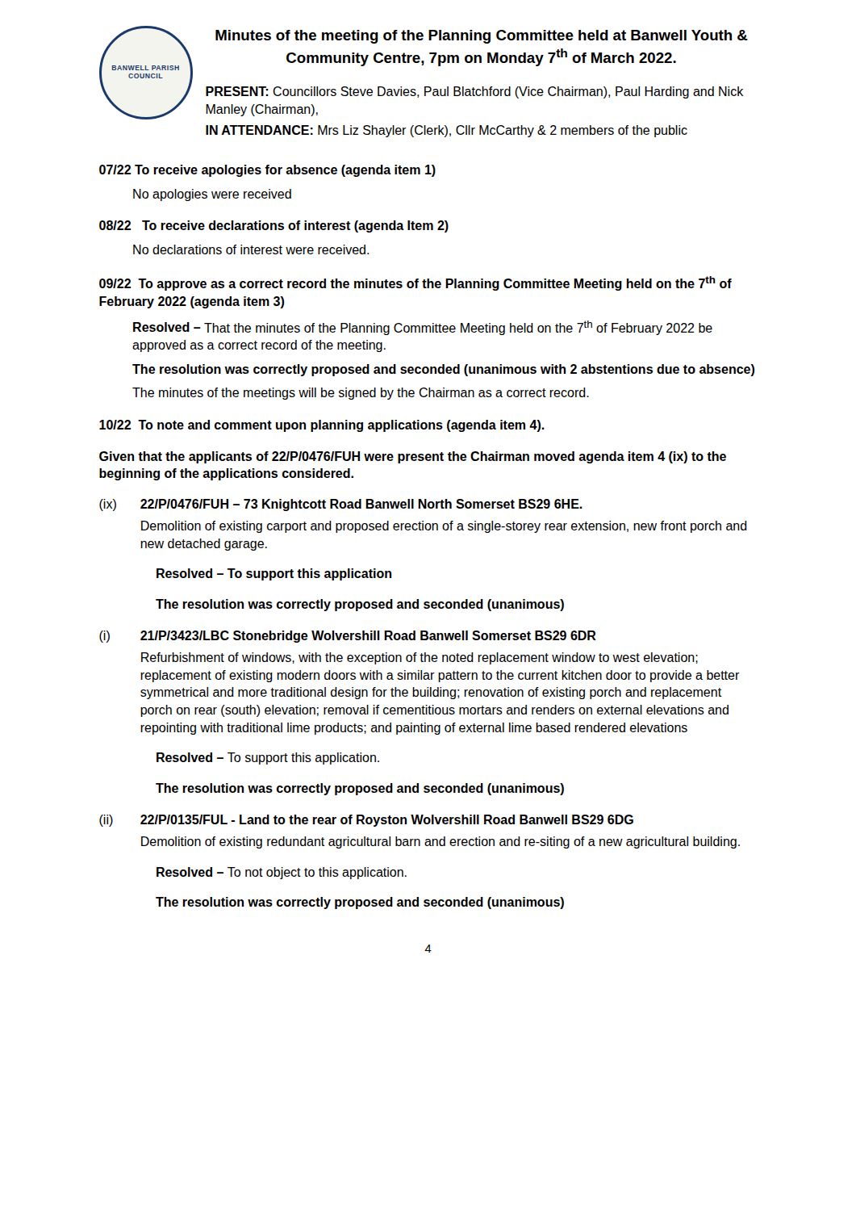BANWELL PARISH COUNCIL
Minutes of the meeting of the Planning Committee held at Banwell Youth & Community Centre, 7pm on Monday 7th of March 2022.
PRESENT: Councillors Steve Davies, Paul Blatchford (Vice Chairman), Paul Harding and Nick Manley (Chairman),
IN ATTENDANCE: Mrs Liz Shayler (Clerk), Cllr McCarthy & 2 members of the public
07/22 To receive apologies for absence (agenda item 1)
No apologies were received
08/22 To receive declarations of interest (agenda Item 2)
No declarations of interest were received.
09/22 To approve as a correct record the minutes of the Planning Committee Meeting held on the 7th of February 2022 (agenda item 3)
Resolved – That the minutes of the Planning Committee Meeting held on the 7th of February 2022 be approved as a correct record of the meeting.
The resolution was correctly proposed and seconded (unanimous with 2 abstentions due to absence)
The minutes of the meetings will be signed by the Chairman as a correct record.
10/22 To note and comment upon planning applications (agenda item 4).
Given that the applicants of 22/P/0476/FUH were present the Chairman moved agenda item 4 (ix) to the beginning of the applications considered.
(ix)
22/P/0476/FUH – 73 Knightcott Road Banwell North Somerset BS29 6HE.
Demolition of existing carport and proposed erection of a single-storey rear extension, new front porch and new detached garage.
Resolved – To support this application
The resolution was correctly proposed and seconded (unanimous)
(i)
21/P/3423/LBC Stonebridge Wolvershill Road Banwell Somerset BS29 6DR
Refurbishment of windows, with the exception of the noted replacement window to west elevation; replacement of existing modern doors with a similar pattern to the current kitchen door to provide a better symmetrical and more traditional design for the building; renovation of existing porch and replacement porch on rear (south) elevation; removal if cementitious mortars and renders on external elevations and repointing with traditional lime products; and painting of external lime based rendered elevations
Resolved – To support this application.
The resolution was correctly proposed and seconded (unanimous)
(ii)
22/P/0135/FUL - Land to the rear of Royston Wolvershill Road Banwell BS29 6DG
Demolition of existing redundant agricultural barn and erection and re-siting of a new agricultural building.
Resolved – To not object to this application.
The resolution was correctly proposed and seconded (unanimous)
4